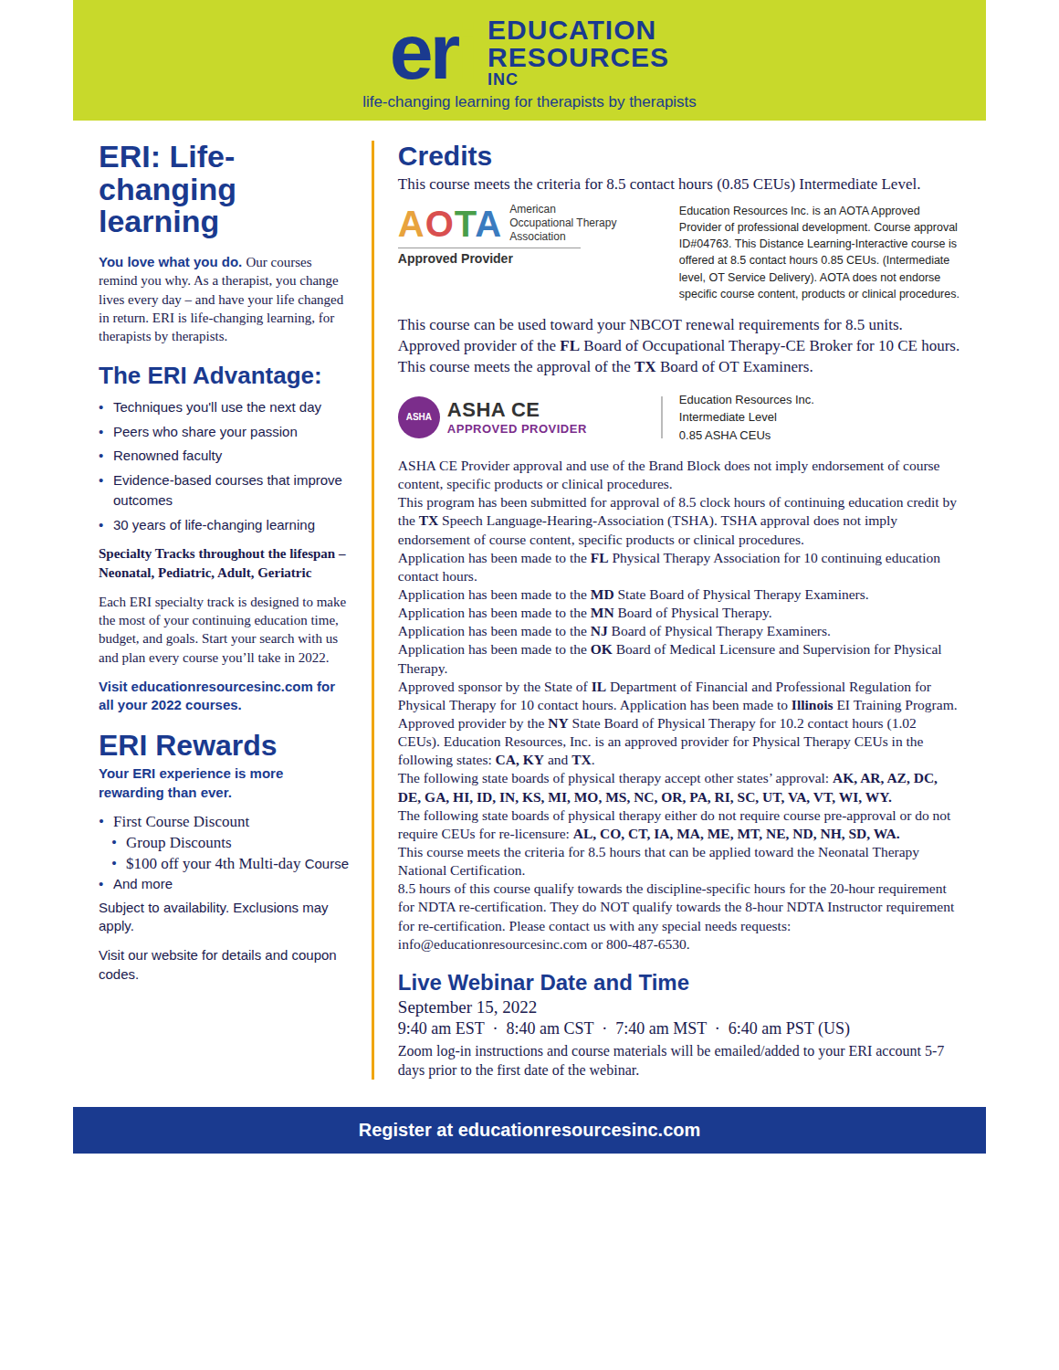eri
EDUCATION
RESOURCES
INC
life-changing learning for therapists by therapists
ERI: Life-changing learning
You love what you do. Our courses remind you why. As a therapist, you change lives every day – and have your life changed in return. ERI is life-changing learning, for therapists by therapists.
The ERI Advantage:
Techniques you'll use the next day
Peers who share your passion
Renowned faculty
Evidence-based courses that improve outcomes
30 years of life-changing learning
Specialty Tracks throughout the lifespan – Neonatal, Pediatric, Adult, Geriatric
Each ERI specialty track is designed to make the most of your continuing education time, budget, and goals. Start your search with us and plan every course you’ll take in 2022.
Visit educationresourcesinc.com for all your 2022 courses.
ERI Rewards
Your ERI experience is more rewarding than ever.
First Course Discount
Group Discounts
$100 off your 4th Multi-day Course
And more
Subject to availability. Exclusions may apply.
Visit our website for details and coupon codes.
Credits
This course meets the criteria for 8.5 contact hours (0.85 CEUs) Intermediate Level.
AOTA
American
Occupational Therapy
Association
Approved Provider
Education Resources Inc. is an AOTA Approved Provider of professional development. Course approval ID#04763. This Distance Learning-Interactive course is offered at 8.5 contact hours 0.85 CEUs. (Intermediate level, OT Service Delivery). AOTA does not endorse specific course content, products or clinical procedures.
This course can be used toward your NBCOT renewal requirements for 8.5 units.
Approved provider of the FL Board of Occupational Therapy-CE Broker for 10 CE hours.
This course meets the approval of the TX Board of OT Examiners.
ASHA
ASHA CE
APPROVED PROVIDER
Education Resources Inc.
Intermediate Level
0.85 ASHA CEUs
ASHA CE Provider approval and use of the Brand Block does not imply endorsement of course content, specific products or clinical procedures.
This program has been submitted for approval of 8.5 clock hours of continuing education credit by the TX Speech Language-Hearing-Association (TSHA). TSHA approval does not imply endorsement of course content, specific products or clinical procedures.
Application has been made to the FL Physical Therapy Association for 10 continuing education contact hours.
Application has been made to the MD State Board of Physical Therapy Examiners.
Application has been made to the MN Board of Physical Therapy.
Application has been made to the NJ Board of Physical Therapy Examiners.
Application has been made to the OK Board of Medical Licensure and Supervision for Physical Therapy.
Approved sponsor by the State of IL Department of Financial and Professional Regulation for Physical Therapy for 10 contact hours. Application has been made to Illinois EI Training Program.
Approved provider by the NY State Board of Physical Therapy for 10.2 contact hours (1.02 CEUs). Education Resources, Inc. is an approved provider for Physical Therapy CEUs in the following states: CA, KY and TX.
The following state boards of physical therapy accept other states’ approval: AK, AR, AZ, DC, DE, GA, HI, ID, IN, KS, MI, MO, MS, NC, OR, PA, RI, SC, UT, VA, VT, WI, WY.
The following state boards of physical therapy either do not require course pre-approval or do not require CEUs for re-licensure: AL, CO, CT, IA, MA, ME, MT, NE, ND, NH, SD, WA.
This course meets the criteria for 8.5 hours that can be applied toward the Neonatal Therapy National Certification.
8.5 hours of this course qualify towards the discipline-specific hours for the 20-hour requirement for NDTA re-certification. They do NOT qualify towards the 8-hour NDTA Instructor requirement for re-certification. Please contact us with any special needs requests: info@educationresourcesinc.com or 800-487-6530.
Live Webinar Date and Time
September 15, 2022
9:40 am EST · 8:40 am CST · 7:40 am MST · 6:40 am PST (US)
Zoom log-in instructions and course materials will be emailed/added to your ERI account 5-7 days prior to the first date of the webinar.
Register at educationresourcesinc.com